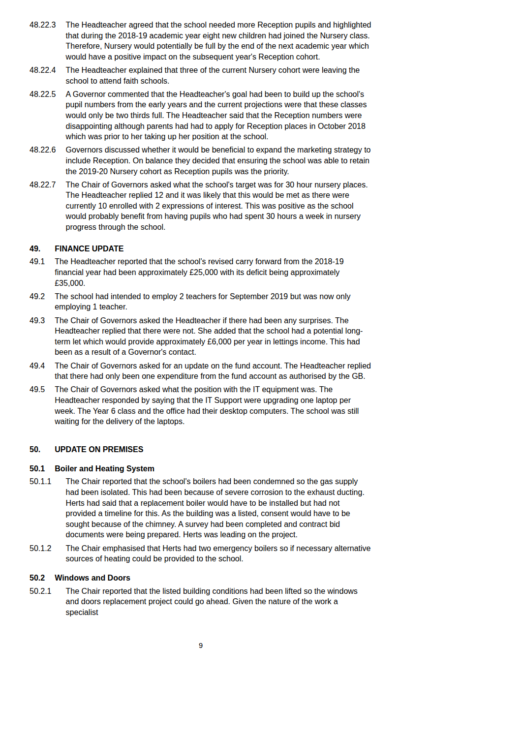48.22.3
The Headteacher agreed that the school needed more Reception pupils and highlighted that during the 2018-19 academic year eight new children had joined the Nursery class. Therefore, Nursery would potentially be full by the end of the next academic year which would have a positive impact on the subsequent year's Reception cohort.
48.22.4
The Headteacher explained that three of the current Nursery cohort were leaving the school to attend faith schools.
48.22.5
A Governor commented that the Headteacher's goal had been to build up the school's pupil numbers from the early years and the current projections were that these classes would only be two thirds full. The Headteacher said that the Reception numbers were disappointing although parents had had to apply for Reception places in October 2018 which was prior to her taking up her position at the school.
48.22.6
Governors discussed whether it would be beneficial to expand the marketing strategy to include Reception. On balance they decided that ensuring the school was able to retain the 2019-20 Nursery cohort as Reception pupils was the priority.
48.22.7
The Chair of Governors asked what the school's target was for 30 hour nursery places. The Headteacher replied 12 and it was likely that this would be met as there were currently 10 enrolled with 2 expressions of interest. This was positive as the school would probably benefit from having pupils who had spent 30 hours a week in nursery progress through the school.
49.
FINANCE UPDATE
49.1
The Headteacher reported that the school's revised carry forward from the 2018-19 financial year had been approximately £25,000 with its deficit being approximately £35,000.
49.2
The school had intended to employ 2 teachers for September 2019 but was now only employing 1 teacher.
49.3
The Chair of Governors asked the Headteacher if there had been any surprises. The Headteacher replied that there were not. She added that the school had a potential long-term let which would provide approximately £6,000 per year in lettings income. This had been as a result of a Governor's contact.
49.4
The Chair of Governors asked for an update on the fund account. The Headteacher replied that there had only been one expenditure from the fund account as authorised by the GB.
49.5
The Chair of Governors asked what the position with the IT equipment was. The Headteacher responded by saying that the IT Support were upgrading one laptop per week. The Year 6 class and the office had their desktop computers. The school was still waiting for the delivery of the laptops.
50.
UPDATE ON PREMISES
50.1
Boiler and Heating System
50.1.1
The Chair reported that the school's boilers had been condemned so the gas supply had been isolated. This had been because of severe corrosion to the exhaust ducting. Herts had said that a replacement boiler would have to be installed but had not provided a timeline for this. As the building was a listed, consent would have to be sought because of the chimney. A survey had been completed and contract bid documents were being prepared. Herts was leading on the project.
50.1.2
The Chair emphasised that Herts had two emergency boilers so if necessary alternative sources of heating could be provided to the school.
50.2
Windows and Doors
50.2.1
The Chair reported that the listed building conditions had been lifted so the windows and doors replacement project could go ahead. Given the nature of the work a specialist
9